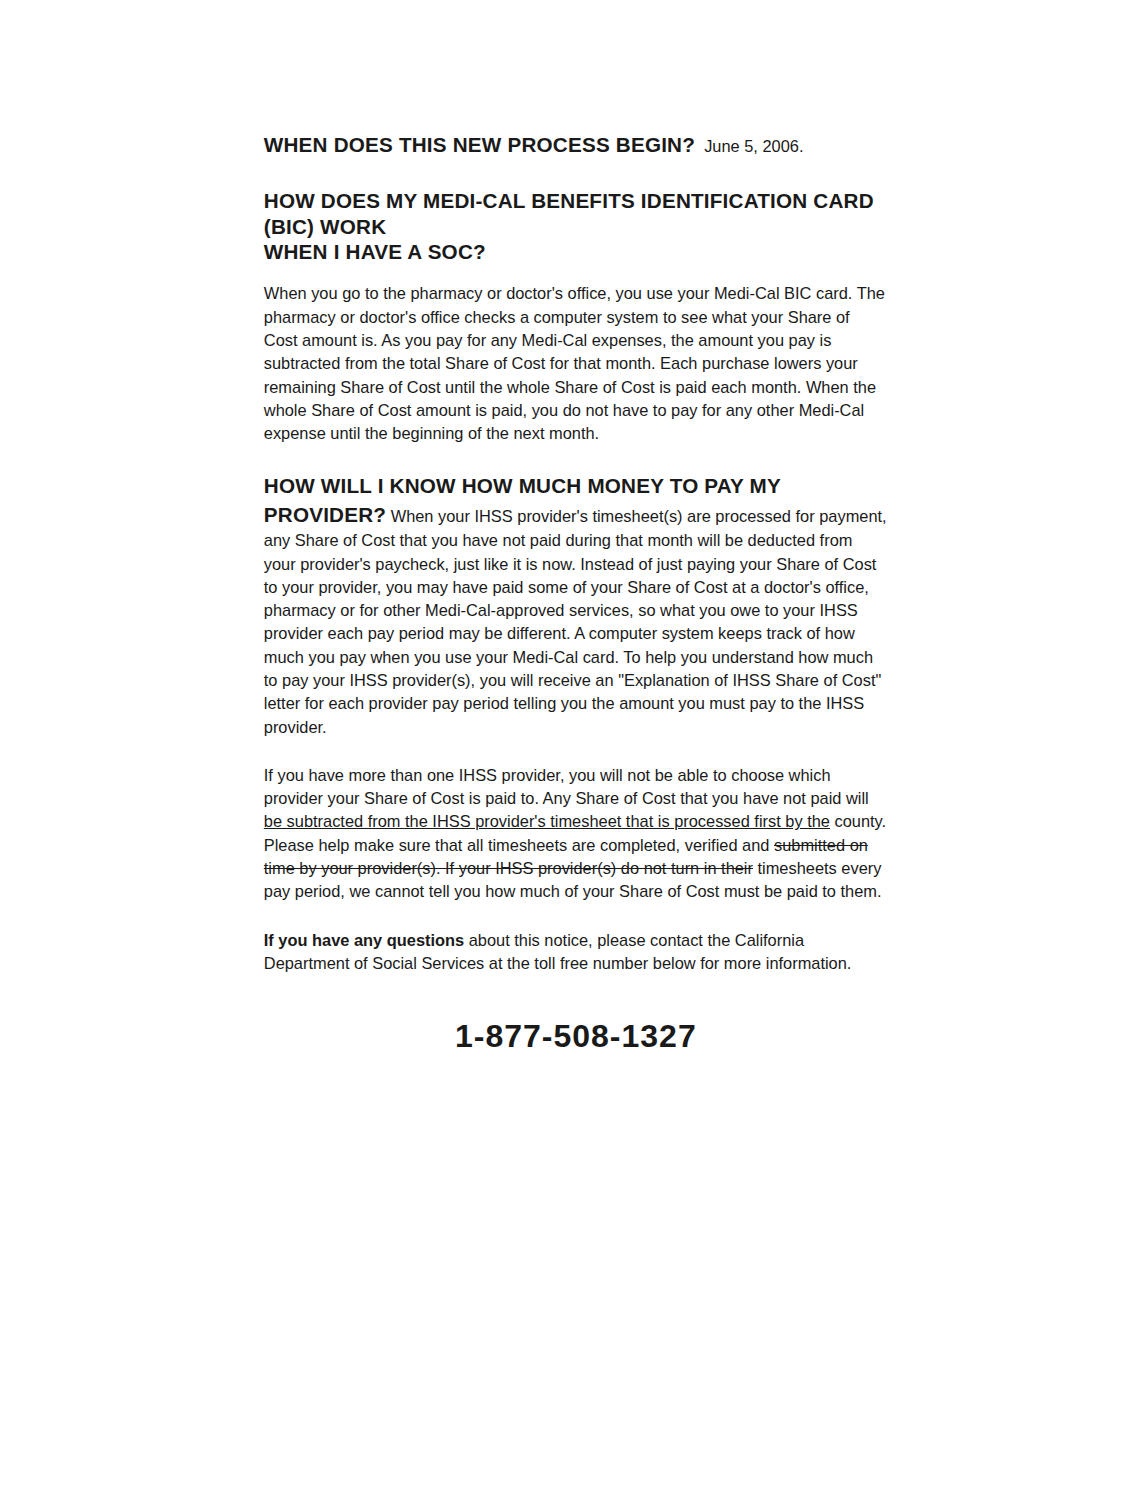WHEN DOES THIS NEW PROCESS BEGIN? June 5, 2006.
HOW DOES MY MEDI-CAL BENEFITS IDENTIFICATION CARD (BIC) WORK
WHEN I HAVE A SOC?
When you go to the pharmacy or doctor's office, you use your Medi-Cal BIC card. The pharmacy or doctor's office checks a computer system to see what your Share of Cost amount is. As you pay for any Medi-Cal expenses, the amount you pay is subtracted from the total Share of Cost for that month. Each purchase lowers your remaining Share of Cost until the whole Share of Cost is paid each month. When the whole Share of Cost amount is paid, you do not have to pay for any other Medi-Cal expense until the beginning of the next month.
HOW WILL I KNOW HOW MUCH MONEY TO PAY MY PROVIDER? When your IHSS provider's timesheet(s) are processed for payment, any Share of Cost that you have not paid during that month will be deducted from your provider's paycheck, just like it is now. Instead of just paying your Share of Cost to your provider, you may have paid some of your Share of Cost at a doctor's office, pharmacy or for other Medi-Cal-approved services, so what you owe to your IHSS provider each pay period may be different. A computer system keeps track of how much you pay when you use your Medi-Cal card. To help you understand how much to pay your IHSS provider(s), you will receive an "Explanation of IHSS Share of Cost" letter for each provider pay period telling you the amount you must pay to the IHSS provider.
If you have more than one IHSS provider, you will not be able to choose which provider your Share of Cost is paid to. Any Share of Cost that you have not paid will be subtracted from the IHSS provider's timesheet that is processed first by the county. Please help make sure that all timesheets are completed, verified and submitted on time by your provider(s). If your IHSS provider(s) do not turn in their timesheets every pay period, we cannot tell you how much of your Share of Cost must be paid to them.
If you have any questions about this notice, please contact the California Department of Social Services at the toll free number below for more information.
1-877-508-1327